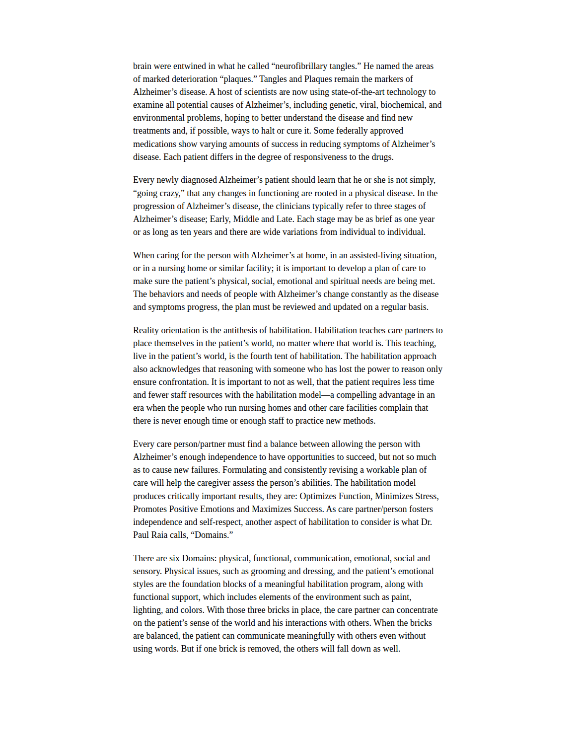brain were entwined in what he called “neurofibrillary tangles.” He named the areas of marked deterioration “plaques.” Tangles and Plaques remain the markers of Alzheimer’s disease. A host of scientists are now using state-of-the-art technology to examine all potential causes of Alzheimer’s, including genetic, viral, biochemical, and environmental problems, hoping to better understand the disease and find new treatments and, if possible, ways to halt or cure it. Some federally approved medications show varying amounts of success in reducing symptoms of Alzheimer’s disease. Each patient differs in the degree of responsiveness to the drugs.
Every newly diagnosed Alzheimer’s patient should learn that he or she is not simply, “going crazy,” that any changes in functioning are rooted in a physical disease. In the progression of Alzheimer’s disease, the clinicians typically refer to three stages of Alzheimer’s disease; Early, Middle and Late. Each stage may be as brief as one year or as long as ten years and there are wide variations from individual to individual.
When caring for the person with Alzheimer’s at home, in an assisted-living situation, or in a nursing home or similar facility; it is important to develop a plan of care to make sure the patient’s physical, social, emotional and spiritual needs are being met. The behaviors and needs of people with Alzheimer’s change constantly as the disease and symptoms progress, the plan must be reviewed and updated on a regular basis.
Reality orientation is the antithesis of habilitation. Habilitation teaches care partners to place themselves in the patient’s world, no matter where that world is. This teaching, live in the patient’s world, is the fourth tent of habilitation. The habilitation approach also acknowledges that reasoning with someone who has lost the power to reason only ensure confrontation. It is important to not as well, that the patient requires less time and fewer staff resources with the habilitation model—a compelling advantage in an era when the people who run nursing homes and other care facilities complain that there is never enough time or enough staff to practice new methods.
Every care person/partner must find a balance between allowing the person with Alzheimer’s enough independence to have opportunities to succeed, but not so much as to cause new failures. Formulating and consistently revising a workable plan of care will help the caregiver assess the person’s abilities. The habilitation model produces critically important results, they are: Optimizes Function, Minimizes Stress, Promotes Positive Emotions and Maximizes Success. As care partner/person fosters independence and self-respect, another aspect of habilitation to consider is what Dr. Paul Raia calls, “Domains.”
There are six Domains: physical, functional, communication, emotional, social and sensory. Physical issues, such as grooming and dressing, and the patient’s emotional styles are the foundation blocks of a meaningful habilitation program, along with functional support, which includes elements of the environment such as paint, lighting, and colors. With those three bricks in place, the care partner can concentrate on the patient’s sense of the world and his interactions with others. When the bricks are balanced, the patient can communicate meaningfully with others even without using words. But if one brick is removed, the others will fall down as well.